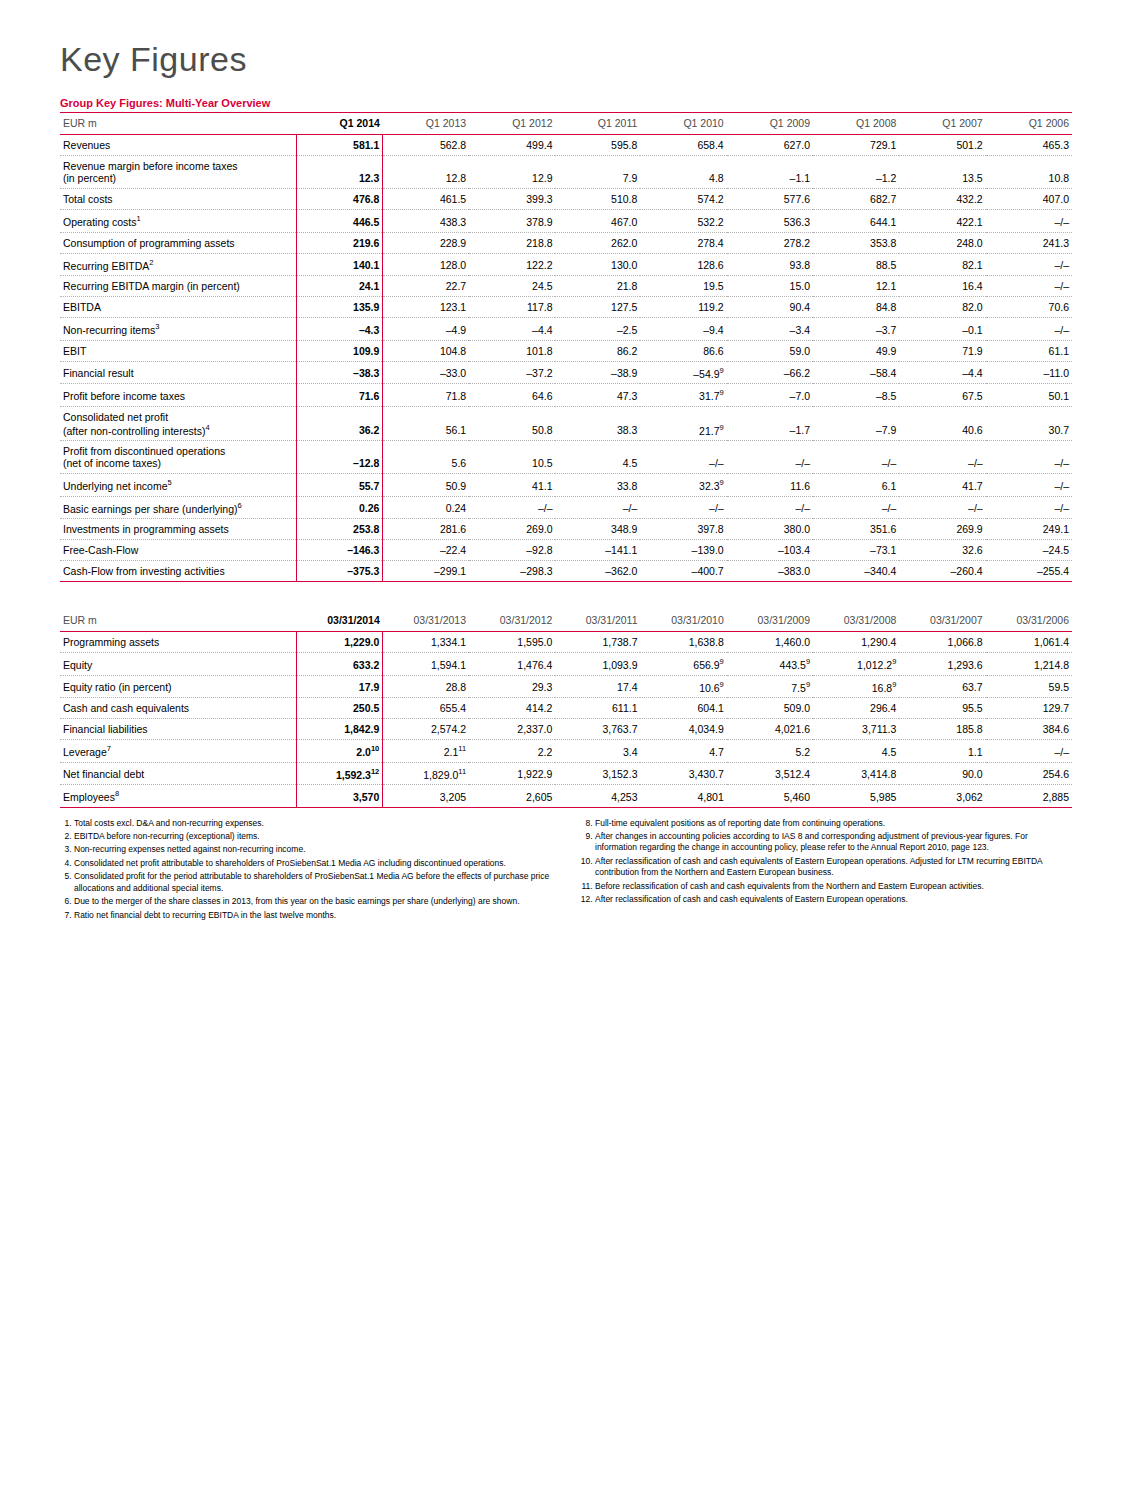Key Figures
Group Key Figures: Multi-Year Overview
| EUR m | Q1 2014 | Q1 2013 | Q1 2012 | Q1 2011 | Q1 2010 | Q1 2009 | Q1 2008 | Q1 2007 | Q1 2006 |
| --- | --- | --- | --- | --- | --- | --- | --- | --- | --- |
| Revenues | 581.1 | 562.8 | 499.4 | 595.8 | 658.4 | 627.0 | 729.1 | 501.2 | 465.3 |
| Revenue margin before income taxes (in percent) | 12.3 | 12.8 | 12.9 | 7.9 | 4.8 | –1.1 | –1.2 | 13.5 | 10.8 |
| Total costs | 476.8 | 461.5 | 399.3 | 510.8 | 574.2 | 577.6 | 682.7 | 432.2 | 407.0 |
| Operating costs 1 | 446.5 | 438.3 | 378.9 | 467.0 | 532.2 | 536.3 | 644.1 | 422.1 | –/– |
| Consumption of programming assets | 219.6 | 228.9 | 218.8 | 262.0 | 278.4 | 278.2 | 353.8 | 248.0 | 241.3 |
| Recurring EBITDA 2 | 140.1 | 128.0 | 122.2 | 130.0 | 128.6 | 93.8 | 88.5 | 82.1 | –/– |
| Recurring EBITDA margin (in percent) | 24.1 | 22.7 | 24.5 | 21.8 | 19.5 | 15.0 | 12.1 | 16.4 | –/– |
| EBITDA | 135.9 | 123.1 | 117.8 | 127.5 | 119.2 | 90.4 | 84.8 | 82.0 | 70.6 |
| Non-recurring items 3 | –4.3 | –4.9 | –4.4 | –2.5 | –9.4 | –3.4 | –3.7 | –0.1 | –/– |
| EBIT | 109.9 | 104.8 | 101.8 | 86.2 | 86.6 | 59.0 | 49.9 | 71.9 | 61.1 |
| Financial result | –38.3 | –33.0 | –37.2 | –38.9 | –54.9 9 | –66.2 | –58.4 | –4.4 | –11.0 |
| Profit before income taxes | 71.6 | 71.8 | 64.6 | 47.3 | 31.7 9 | –7.0 | –8.5 | 67.5 | 50.1 |
| Consolidated net profit (after non-controlling interests) 4 | 36.2 | 56.1 | 50.8 | 38.3 | 21.7 9 | –1.7 | –7.9 | 40.6 | 30.7 |
| Profit from discontinued operations (net of income taxes) | –12.8 | 5.6 | 10.5 | 4.5 | –/– | –/– | –/– | –/– | –/– |
| Underlying net income 5 | 55.7 | 50.9 | 41.1 | 33.8 | 32.3 9 | 11.6 | 6.1 | 41.7 | –/– |
| Basic earnings per share (underlying) 6 | 0.26 | 0.24 | –/– | –/– | –/– | –/– | –/– | –/– | –/– |
| Investments in programming assets | 253.8 | 281.6 | 269.0 | 348.9 | 397.8 | 380.0 | 351.6 | 269.9 | 249.1 |
| Free-Cash-Flow | –146.3 | –22.4 | –92.8 | –141.1 | –139.0 | –103.4 | –73.1 | 32.6 | –24.5 |
| Cash-Flow from investing activities | –375.3 | –299.1 | –298.3 | –362.0 | –400.7 | –383.0 | –340.4 | –260.4 | –255.4 |
| EUR m | 03/31/2014 | 03/31/2013 | 03/31/2012 | 03/31/2011 | 03/31/2010 | 03/31/2009 | 03/31/2008 | 03/31/2007 | 03/31/2006 |
| --- | --- | --- | --- | --- | --- | --- | --- | --- | --- |
| Programming assets | 1,229.0 | 1,334.1 | 1,595.0 | 1,738.7 | 1,638.8 | 1,460.0 | 1,290.4 | 1,066.8 | 1,061.4 |
| Equity | 633.2 | 1,594.1 | 1,476.4 | 1,093.9 | 656.9 9 | 443.5 9 | 1,012.2 9 | 1,293.6 | 1,214.8 |
| Equity ratio (in percent) | 17.9 | 28.8 | 29.3 | 17.4 | 10.6 9 | 7.5 9 | 16.8 9 | 63.7 | 59.5 |
| Cash and cash equivalents | 250.5 | 655.4 | 414.2 | 611.1 | 604.1 | 509.0 | 296.4 | 95.5 | 129.7 |
| Financial liabilities | 1,842.9 | 2,574.2 | 2,337.0 | 3,763.7 | 4,034.9 | 4,021.6 | 3,711.3 | 185.8 | 384.6 |
| Leverage 7 | 2.0 10 | 2.1 11 | 2.2 | 3.4 | 4.7 | 5.2 | 4.5 | 1.1 | –/– |
| Net financial debt | 1,592.3 12 | 1,829.0 11 | 1,922.9 | 3,152.3 | 3,430.7 | 3,512.4 | 3,414.8 | 90.0 | 254.6 |
| Employees 8 | 3,570 | 3,205 | 2,605 | 4,253 | 4,801 | 5,460 | 5,985 | 3,062 | 2,885 |
Total costs excl. D&A and non-recurring expenses.
EBITDA before non-recurring (exceptional) items.
Non-recurring expenses netted against non-recurring income.
Consolidated net profit attributable to shareholders of ProSiebenSat.1 Media AG including discontinued operations.
Consolidated profit for the period attributable to shareholders of ProSiebenSat.1 Media AG before the effects of purchase price allocations and additional special items.
Due to the merger of the share classes in 2013, from this year on the basic earnings per share (underlying) are shown.
Ratio net financial debt to recurring EBITDA in the last twelve months.
Full-time equivalent positions as of reporting date from continuing operations.
After changes in accounting policies according to IAS 8 and corresponding adjustment of previous-year figures. For information regarding the change in accounting policy, please refer to the Annual Report 2010, page 123.
After reclassification of cash and cash equivalents of Eastern European operations. Adjusted for LTM recurring EBITDA contribution from the Northern and Eastern European business.
Before reclassification of cash and cash equivalents from the Northern and Eastern European activities.
After reclassification of cash and cash equivalents of Eastern European operations.